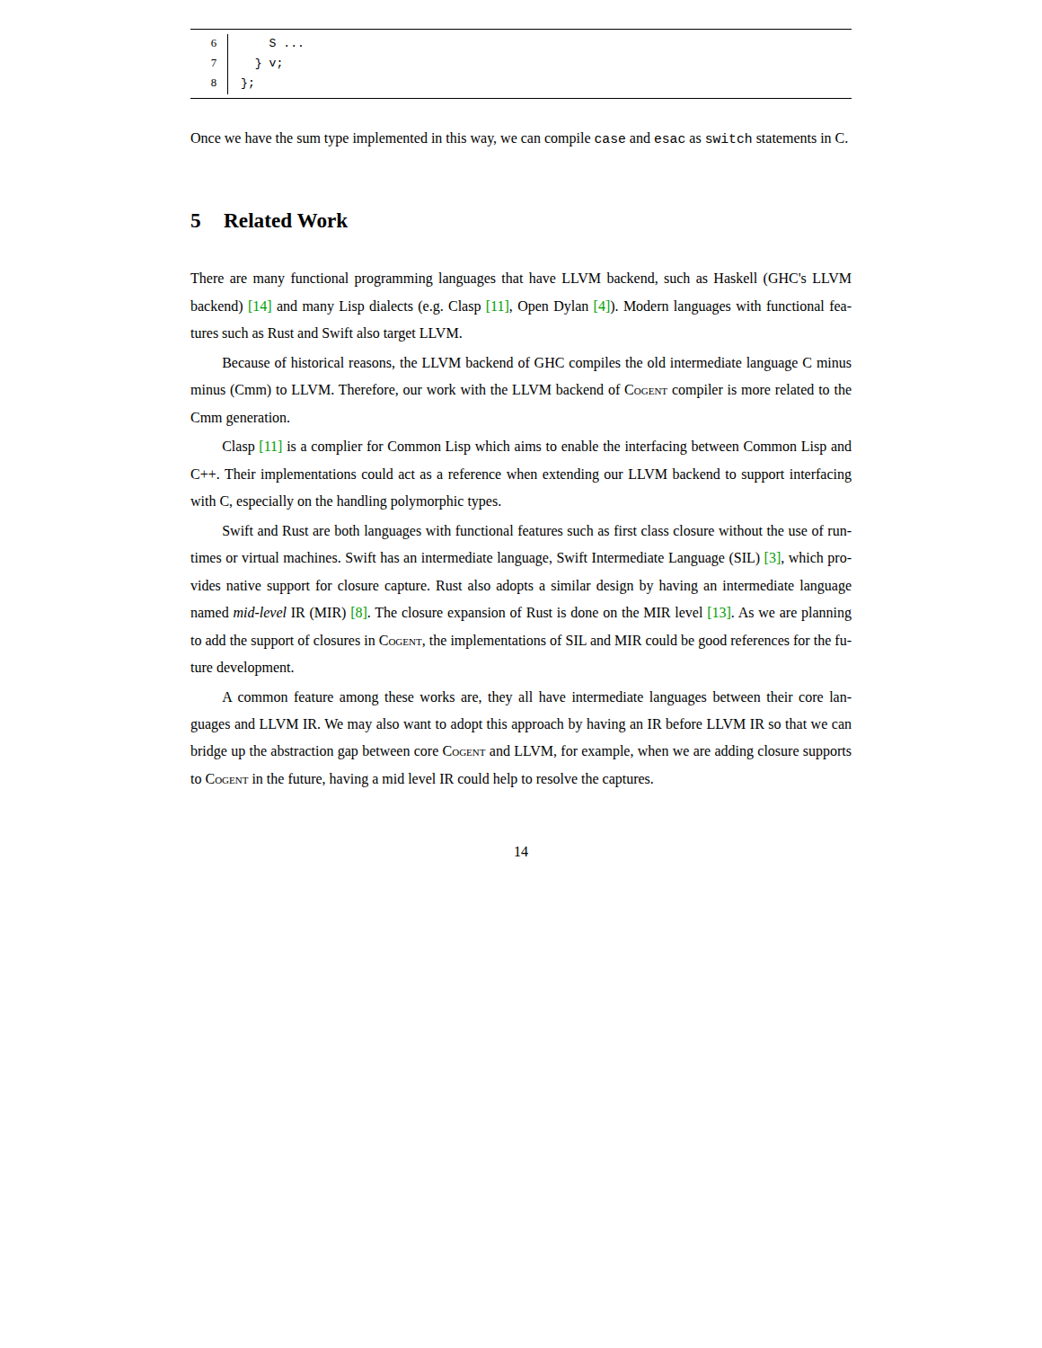| 6 | S ... |
| 7 | } v; |
| 8 | }; |
Once we have the sum type implemented in this way, we can compile case and esac as switch statements in C.
5 Related Work
There are many functional programming languages that have LLVM backend, such as Haskell (GHC's LLVM backend) [14] and many Lisp dialects (e.g. Clasp [11], Open Dylan [4]). Modern languages with functional features such as Rust and Swift also target LLVM.
Because of historical reasons, the LLVM backend of GHC compiles the old intermediate language C minus minus (Cmm) to LLVM. Therefore, our work with the LLVM backend of Cogent compiler is more related to the Cmm generation.
Clasp [11] is a complier for Common Lisp which aims to enable the interfacing between Common Lisp and C++. Their implementations could act as a reference when extending our LLVM backend to support interfacing with C, especially on the handling polymorphic types.
Swift and Rust are both languages with functional features such as first class closure without the use of runtimes or virtual machines. Swift has an intermediate language, Swift Intermediate Language (SIL) [3], which provides native support for closure capture. Rust also adopts a similar design by having an intermediate language named mid-level IR (MIR) [8]. The closure expansion of Rust is done on the MIR level [13]. As we are planning to add the support of closures in Cogent, the implementations of SIL and MIR could be good references for the future development.
A common feature among these works are, they all have intermediate languages between their core languages and LLVM IR. We may also want to adopt this approach by having an IR before LLVM IR so that we can bridge up the abstraction gap between core Cogent and LLVM, for example, when we are adding closure supports to Cogent in the future, having a mid level IR could help to resolve the captures.
14